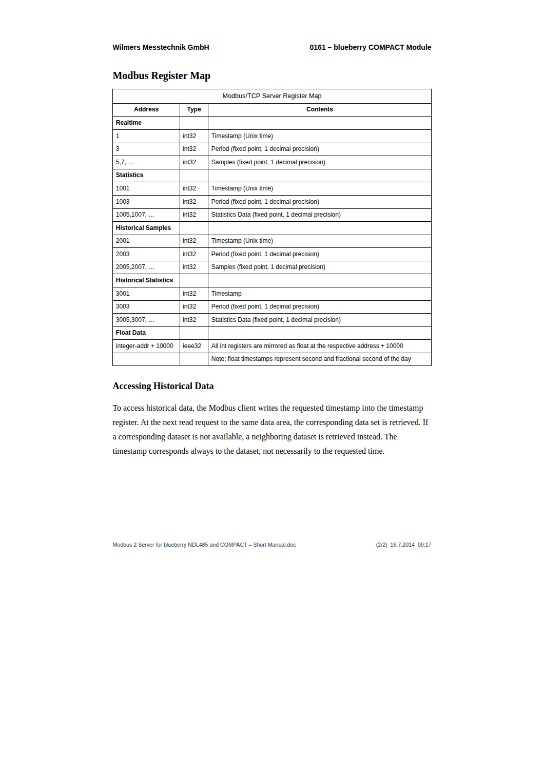Wilmers Messtechnik GmbH
0161 – blueberry COMPACT Module
Modbus Register Map
Modbus/TCP Server Register Map
| Address | Type | Contents |
| --- | --- | --- |
| Realtime | | |
| 1 | int32 | Timestamp (Unix time) |
| 3 | int32 | Period (fixed point, 1 decimal precision) |
| 5,7, … | int32 | Samples (fixed point, 1 decimal precision) |
| Statistics | | |
| 1001 | int32 | Timestamp (Unix time) |
| 1003 | int32 | Period (fixed point, 1 decimal precision) |
| 1005,1007, … | int32 | Statistics Data (fixed point, 1 decimal precision) |
| Historical Samples | | |
| 2001 | int32 | Timestamp (Unix time) |
| 2003 | int32 | Period (fixed point, 1 decimal precision) |
| 2005,2007, … | int32 | Samples (fixed point, 1 decimal precision) |
| Historical Statistics | | |
| 3001 | int32 | Timestamp |
| 3003 | int32 | Period (fixed point, 1 decimal precision) |
| 3005,3007, … | int32 | Statistics Data (fixed point, 1 decimal precision) |
| Float Data | | |
| integer-addr + 10000 | ieee32 | All int registers are mirrored as float at the respective address + 10000 |
| | | Note: float timestamps represent second and fractional second of the day |
Accessing Historical Data
To access historical data, the Modbus client writes the requested timestamp into the timestamp register. At the next read request to the same data area, the corresponding data set is retrieved. If a corresponding dataset is not available, a neighboring dataset is retrieved instead. The timestamp corresponds always to the dataset, not necessarily to the requested time.
Modbus 2 Server for blueberry NDL485 and COMPACT – Short Manual.doc
(2/2) 16.7.2014 09:17